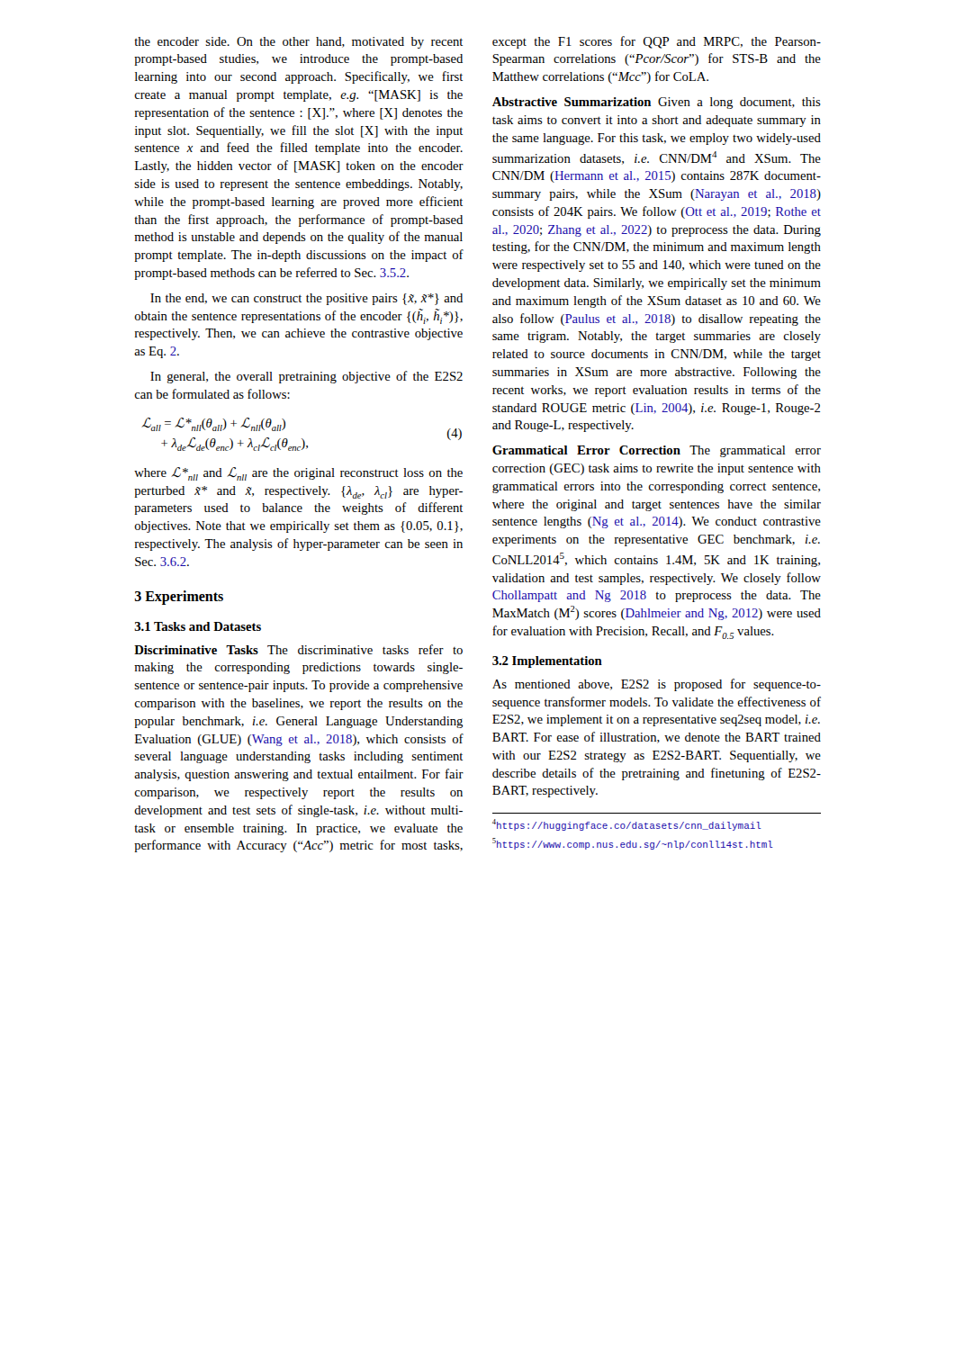the encoder side. On the other hand, motivated by recent prompt-based studies, we introduce the prompt-based learning into our second approach. Specifically, we first create a manual prompt template, e.g. “[MASK] is the representation of the sentence : [X].”, where [X] denotes the input slot. Sequentially, we fill the slot [X] with the input sentence x and feed the filled template into the encoder. Lastly, the hidden vector of [MASK] token on the encoder side is used to represent the sentence embeddings. Notably, while the prompt-based learning are proved more efficient than the first approach, the performance of prompt-based method is unstable and depends on the quality of the manual prompt template. The in-depth discussions on the impact of prompt-based methods can be referred to Sec. 3.5.2.
In the end, we can construct the positive pairs {x̃, x̃*} and obtain the sentence representations of the encoder {(h̃i, h̃i*)}, respectively. Then, we can achieve the contrastive objective as Eq. 2.
In general, the overall pretraining objective of the E2S2 can be formulated as follows:
| ℒ all = ℒ* nll ( θ all ) + ℒ nll ( θ all ) | (4) |
| + λ de ℒ de ( θ enc ) + λ cl ℒ cl ( θ enc ), |
where ℒ*nll and ℒnll are the original reconstruct loss on the perturbed x̃* and x̃, respectively. {λde, λcl} are hyper-parameters used to balance the weights of different objectives. Note that we empirically set them as {0.05, 0.1}, respectively. The analysis of hyper-parameter can be seen in Sec. 3.6.2.
3 Experiments
3.1 Tasks and Datasets
Discriminative Tasks The discriminative tasks refer to making the corresponding predictions towards single-sentence or sentence-pair inputs. To provide a comprehensive comparison with the baselines, we report the results on the popular benchmark, i.e. General Language Understanding Evaluation (GLUE) (Wang et al., 2018), which consists of several language understanding tasks including sentiment analysis, question answering and textual entailment. For fair comparison, we respectively report the results on development and test sets of single-task, i.e. without multi-task or ensemble training. In practice, we evaluate the performance with Accuracy (“Acc”) metric for most tasks, except the F1 scores for QQP and MRPC, the Pearson-Spearman correlations (“Pcor/Scor”) for STS-B and the Matthew correlations (“Mcc”) for CoLA.
Abstractive Summarization Given a long document, this task aims to convert it into a short and adequate summary in the same language. For this task, we employ two widely-used summarization datasets, i.e. CNN/DM4 and XSum. The CNN/DM (Hermann et al., 2015) contains 287K document-summary pairs, while the XSum (Narayan et al., 2018) consists of 204K pairs. We follow (Ott et al., 2019; Rothe et al., 2020; Zhang et al., 2022) to preprocess the data. During testing, for the CNN/DM, the minimum and maximum length were respectively set to 55 and 140, which were tuned on the development data. Similarly, we empirically set the minimum and maximum length of the XSum dataset as 10 and 60. We also follow (Paulus et al., 2018) to disallow repeating the same trigram. Notably, the target summaries are closely related to source documents in CNN/DM, while the target summaries in XSum are more abstractive. Following the recent works, we report evaluation results in terms of the standard ROUGE metric (Lin, 2004), i.e. Rouge-1, Rouge-2 and Rouge-L, respectively.
Grammatical Error Correction The grammatical error correction (GEC) task aims to rewrite the input sentence with grammatical errors into the corresponding correct sentence, where the original and target sentences have the similar sentence lengths (Ng et al., 2014). We conduct contrastive experiments on the representative GEC benchmark, i.e. CoNLL20145, which contains 1.4M, 5K and 1K training, validation and test samples, respectively. We closely follow Chollampatt and Ng 2018 to preprocess the data. The MaxMatch (M2) scores (Dahlmeier and Ng, 2012) were used for evaluation with Precision, Recall, and F0.5 values.
3.2 Implementation
As mentioned above, E2S2 is proposed for sequence-to-sequence transformer models. To validate the effectiveness of E2S2, we implement it on a representative seq2seq model, i.e. BART. For ease of illustration, we denote the BART trained with our E2S2 strategy as E2S2-BART. Sequentially, we describe details of the pretraining and finetuning of E2S2-BART, respectively.
4 https://huggingface.co/datasets/cnn_dailymail
5 https://www.comp.nus.edu.sg/~nlp/conll14st.html